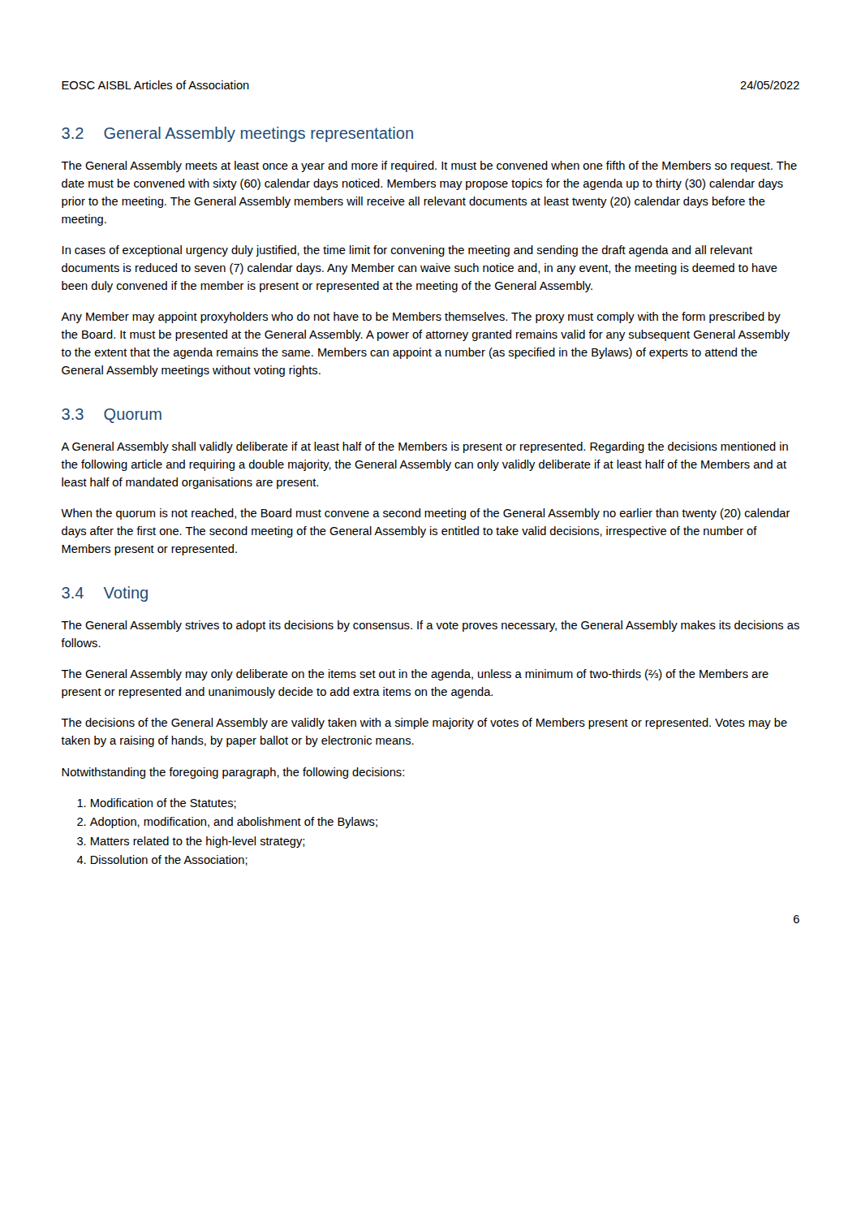EOSC AISBL Articles of Association 24/05/2022
3.2 General Assembly meetings representation
The General Assembly meets at least once a year and more if required. It must be convened when one fifth of the Members so request. The date must be convened with sixty (60) calendar days noticed. Members may propose topics for the agenda up to thirty (30) calendar days prior to the meeting. The General Assembly members will receive all relevant documents at least twenty (20) calendar days before the meeting.
In cases of exceptional urgency duly justified, the time limit for convening the meeting and sending the draft agenda and all relevant documents is reduced to seven (7) calendar days. Any Member can waive such notice and, in any event, the meeting is deemed to have been duly convened if the member is present or represented at the meeting of the General Assembly.
Any Member may appoint proxyholders who do not have to be Members themselves. The proxy must comply with the form prescribed by the Board. It must be presented at the General Assembly. A power of attorney granted remains valid for any subsequent General Assembly to the extent that the agenda remains the same. Members can appoint a number (as specified in the Bylaws) of experts to attend the General Assembly meetings without voting rights.
3.3 Quorum
A General Assembly shall validly deliberate if at least half of the Members is present or represented. Regarding the decisions mentioned in the following article and requiring a double majority, the General Assembly can only validly deliberate if at least half of the Members and at least half of mandated organisations are present.
When the quorum is not reached, the Board must convene a second meeting of the General Assembly no earlier than twenty (20) calendar days after the first one. The second meeting of the General Assembly is entitled to take valid decisions, irrespective of the number of Members present or represented.
3.4 Voting
The General Assembly strives to adopt its decisions by consensus. If a vote proves necessary, the General Assembly makes its decisions as follows.
The General Assembly may only deliberate on the items set out in the agenda, unless a minimum of two-thirds (⅔) of the Members are present or represented and unanimously decide to add extra items on the agenda.
The decisions of the General Assembly are validly taken with a simple majority of votes of Members present or represented. Votes may be taken by a raising of hands, by paper ballot or by electronic means.
Notwithstanding the foregoing paragraph, the following decisions:
Modification of the Statutes;
Adoption, modification, and abolishment of the Bylaws;
Matters related to the high-level strategy;
Dissolution of the Association;
6